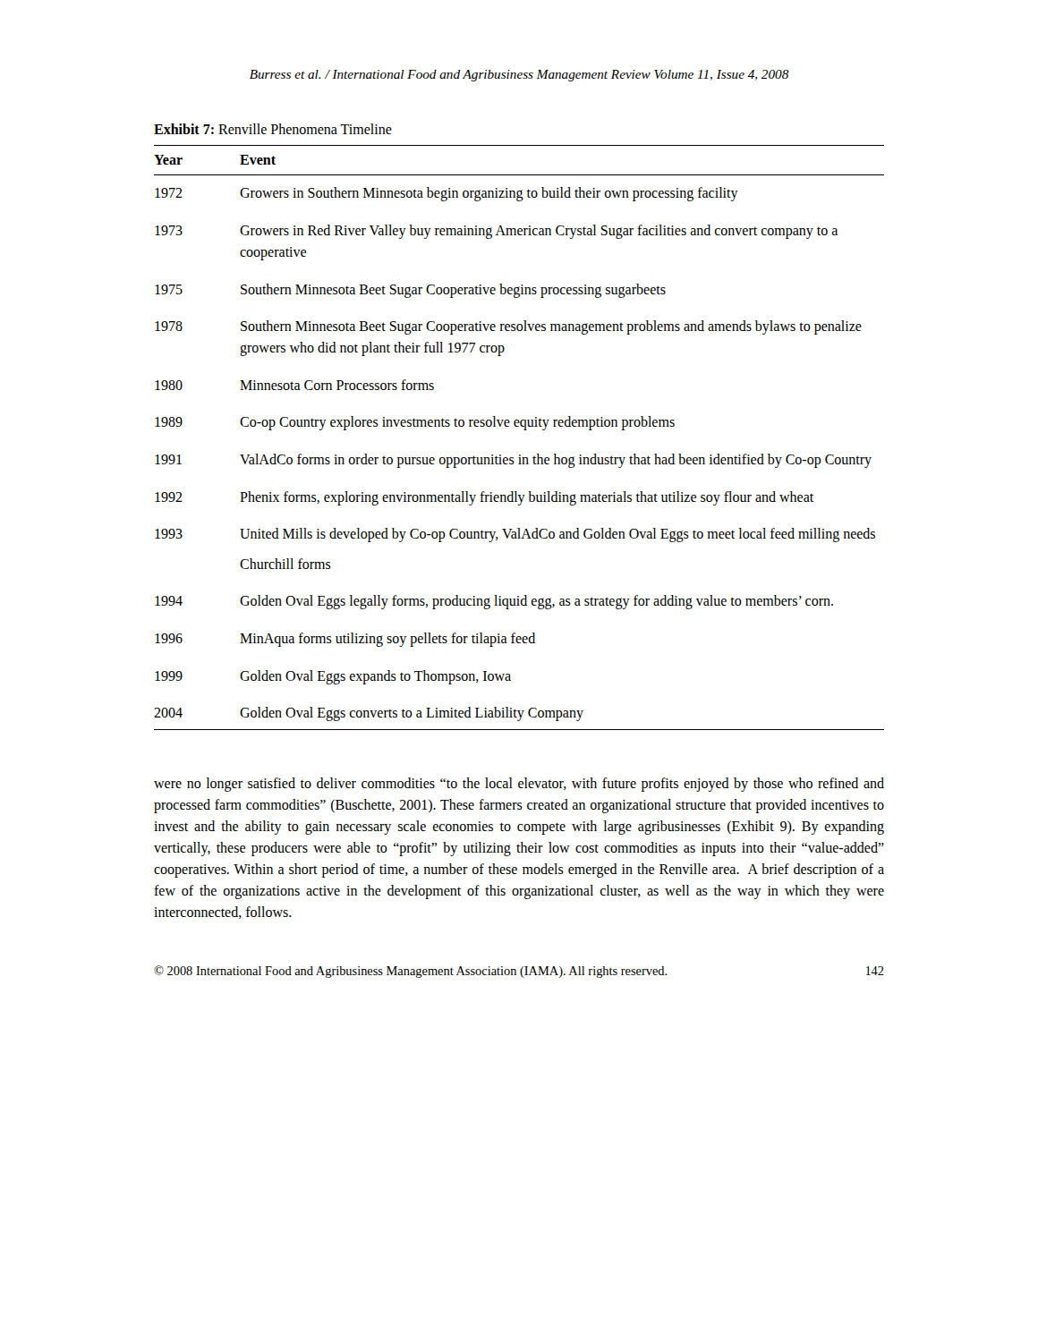Burress et al. / International Food and Agribusiness Management Review Volume 11, Issue 4, 2008
Exhibit 7: Renville Phenomena Timeline
| Year | Event |
| --- | --- |
| 1972 | Growers in Southern Minnesota begin organizing to build their own processing facility |
| 1973 | Growers in Red River Valley buy remaining American Crystal Sugar facilities and convert company to a cooperative |
| 1975 | Southern Minnesota Beet Sugar Cooperative begins processing sugarbeets |
| 1978 | Southern Minnesota Beet Sugar Cooperative resolves management problems and amends bylaws to penalize growers who did not plant their full 1977 crop |
| 1980 | Minnesota Corn Processors forms |
| 1989 | Co‑op Country explores investments to resolve equity redemption problems |
| 1991 | ValAdCo forms in order to pursue opportunities in the hog industry that had been identified by Co‑op Country |
| 1992 | Phenix forms, exploring environmentally friendly building materials that utilize soy flour and wheat |
| 1993 | United Mills is developed by Co‑op Country, ValAdCo and Golden Oval Eggs to meet local feed milling needs Churchill forms |
| 1994 | Golden Oval Eggs legally forms, producing liquid egg, as a strategy for adding value to members’ corn. |
| 1996 | MinAqua forms utilizing soy pellets for tilapia feed |
| 1999 | Golden Oval Eggs expands to Thompson, Iowa |
| 2004 | Golden Oval Eggs converts to a Limited Liability Company |
were no longer satisfied to deliver commodities “to the local elevator, with future profits enjoyed by those who refined and processed farm commodities” (Buschette, 2001). These farmers created an organizational structure that provided incentives to invest and the ability to gain necessary scale economies to compete with large agribusinesses (Exhibit 9). By expanding vertically, these producers were able to “profit” by utilizing their low cost commodities as inputs into their “value‑added” cooperatives. Within a short period of time, a number of these models emerged in the Renville area. A brief description of a few of the organizations active in the development of this organizational cluster, as well as the way in which they were interconnected, follows.
© 2008 International Food and Agribusiness Management Association (IAMA). All rights reserved.
142